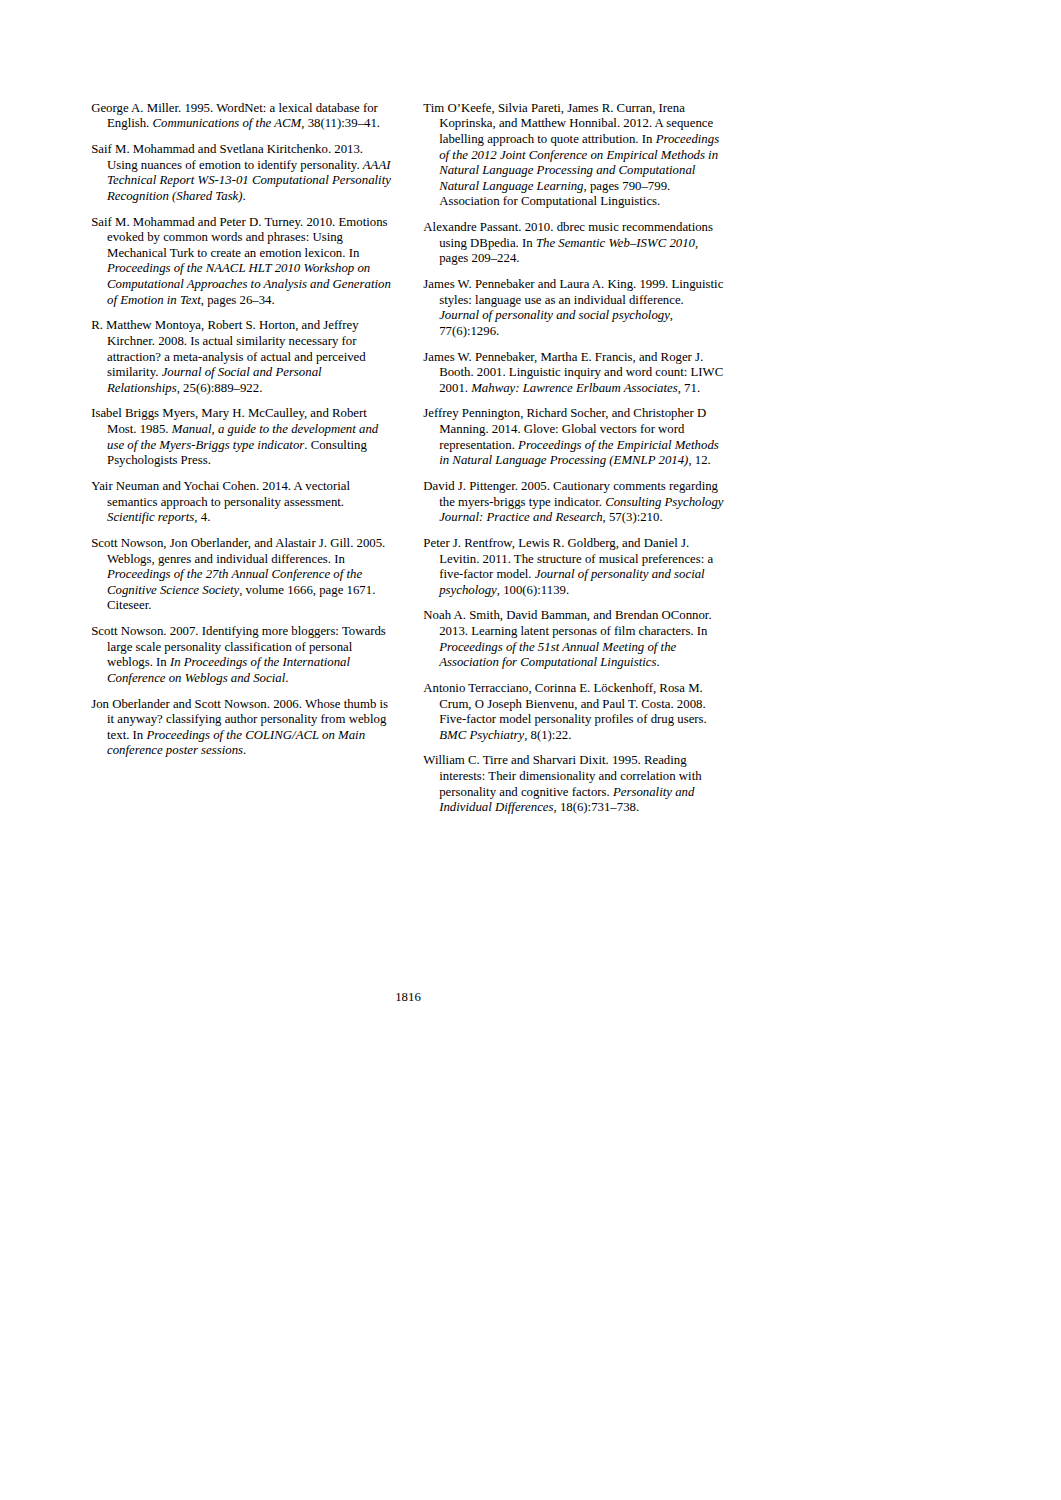George A. Miller. 1995. WordNet: a lexical database for English. Communications of the ACM, 38(11):39–41.
Saif M. Mohammad and Svetlana Kiritchenko. 2013. Using nuances of emotion to identify personality. AAAI Technical Report WS-13-01 Computational Personality Recognition (Shared Task).
Saif M. Mohammad and Peter D. Turney. 2010. Emotions evoked by common words and phrases: Using Mechanical Turk to create an emotion lexicon. In Proceedings of the NAACL HLT 2010 Workshop on Computational Approaches to Analysis and Generation of Emotion in Text, pages 26–34.
R. Matthew Montoya, Robert S. Horton, and Jeffrey Kirchner. 2008. Is actual similarity necessary for attraction? a meta-analysis of actual and perceived similarity. Journal of Social and Personal Relationships, 25(6):889–922.
Isabel Briggs Myers, Mary H. McCaulley, and Robert Most. 1985. Manual, a guide to the development and use of the Myers-Briggs type indicator. Consulting Psychologists Press.
Yair Neuman and Yochai Cohen. 2014. A vectorial semantics approach to personality assessment. Scientific reports, 4.
Scott Nowson, Jon Oberlander, and Alastair J. Gill. 2005. Weblogs, genres and individual differences. In Proceedings of the 27th Annual Conference of the Cognitive Science Society, volume 1666, page 1671. Citeseer.
Scott Nowson. 2007. Identifying more bloggers: Towards large scale personality classification of personal weblogs. In In Proceedings of the International Conference on Weblogs and Social.
Jon Oberlander and Scott Nowson. 2006. Whose thumb is it anyway? classifying author personality from weblog text. In Proceedings of the COLING/ACL on Main conference poster sessions.
Tim O’Keefe, Silvia Pareti, James R. Curran, Irena Koprinska, and Matthew Honnibal. 2012. A sequence labelling approach to quote attribution. In Proceedings of the 2012 Joint Conference on Empirical Methods in Natural Language Processing and Computational Natural Language Learning, pages 790–799. Association for Computational Linguistics.
Alexandre Passant. 2010. dbrec music recommendations using DBpedia. In The Semantic Web–ISWC 2010, pages 209–224.
James W. Pennebaker and Laura A. King. 1999. Linguistic styles: language use as an individual difference. Journal of personality and social psychology, 77(6):1296.
James W. Pennebaker, Martha E. Francis, and Roger J. Booth. 2001. Linguistic inquiry and word count: LIWC 2001. Mahway: Lawrence Erlbaum Associates, 71.
Jeffrey Pennington, Richard Socher, and Christopher D Manning. 2014. Glove: Global vectors for word representation. Proceedings of the Empiricial Methods in Natural Language Processing (EMNLP 2014), 12.
David J. Pittenger. 2005. Cautionary comments regarding the myers-briggs type indicator. Consulting Psychology Journal: Practice and Research, 57(3):210.
Peter J. Rentfrow, Lewis R. Goldberg, and Daniel J. Levitin. 2011. The structure of musical preferences: a five-factor model. Journal of personality and social psychology, 100(6):1139.
Noah A. Smith, David Bamman, and Brendan OConnor. 2013. Learning latent personas of film characters. In Proceedings of the 51st Annual Meeting of the Association for Computational Linguistics.
Antonio Terracciano, Corinna E. Löckenhoff, Rosa M. Crum, O Joseph Bienvenu, and Paul T. Costa. 2008. Five-factor model personality profiles of drug users. BMC Psychiatry, 8(1):22.
William C. Tirre and Sharvari Dixit. 1995. Reading interests: Their dimensionality and correlation with personality and cognitive factors. Personality and Individual Differences, 18(6):731–738.
1816